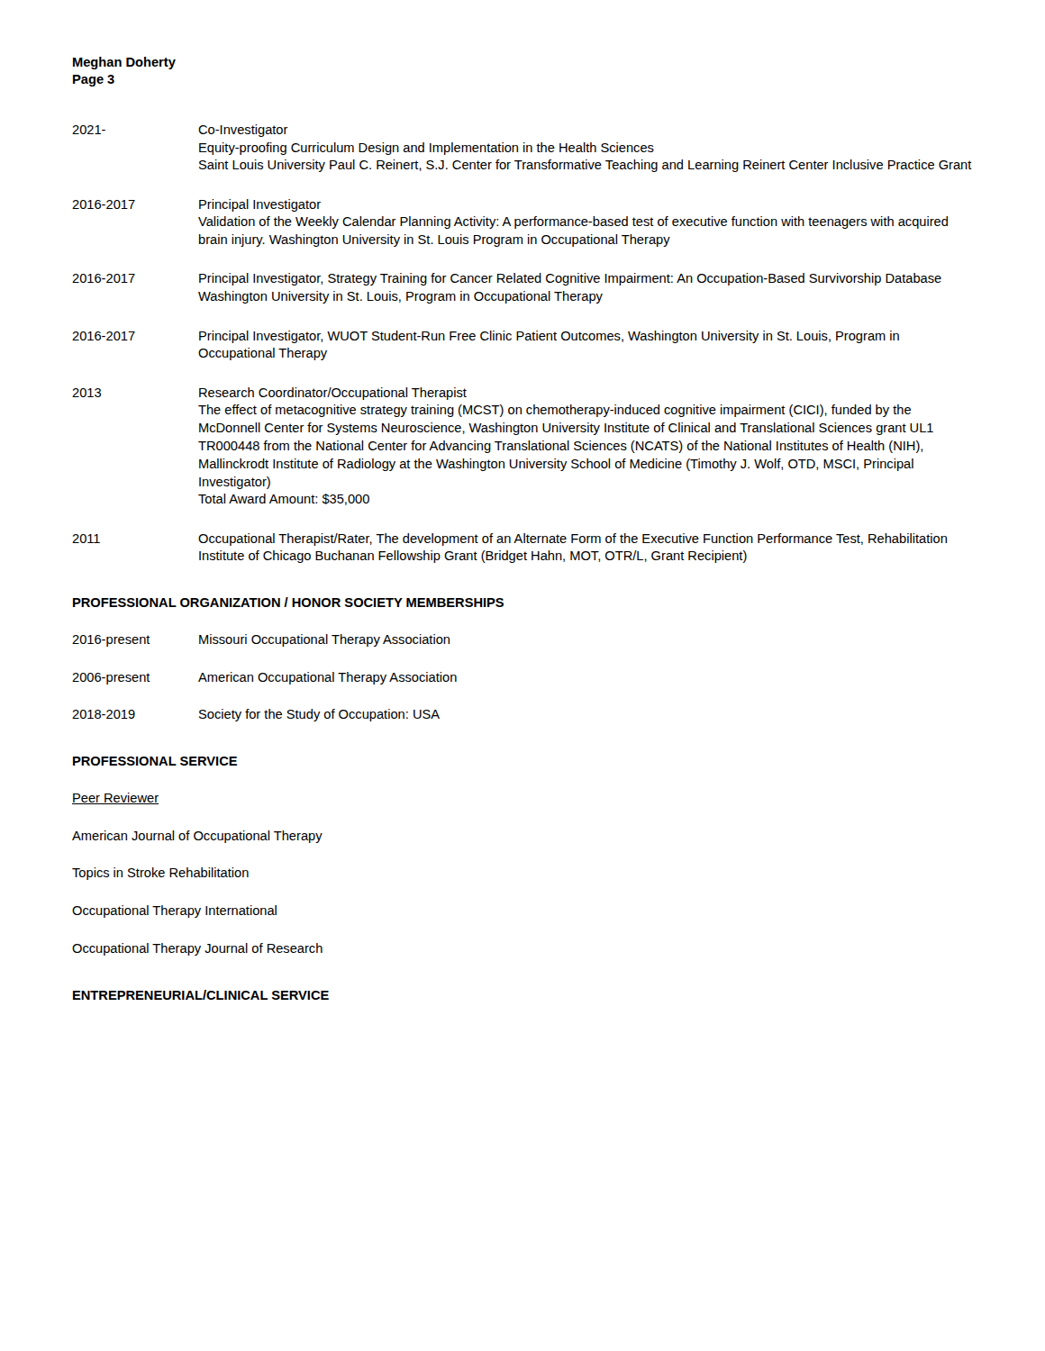Meghan Doherty
Page 3
2021-
Co-Investigator
Equity-proofing Curriculum Design and Implementation in the Health Sciences
Saint Louis University Paul C. Reinert, S.J. Center for Transformative Teaching and Learning Reinert Center Inclusive Practice Grant
2016-2017
Principal Investigator
Validation of the Weekly Calendar Planning Activity: A performance-based test of executive function with teenagers with acquired brain injury. Washington University in St. Louis Program in Occupational Therapy
2016-2017
Principal Investigator, Strategy Training for Cancer Related Cognitive Impairment: An Occupation-Based Survivorship Database Washington University in St. Louis, Program in Occupational Therapy
2016-2017
Principal Investigator, WUOT Student-Run Free Clinic Patient Outcomes, Washington University in St. Louis, Program in Occupational Therapy
2013
Research Coordinator/Occupational Therapist
The effect of metacognitive strategy training (MCST) on chemotherapy-induced cognitive impairment (CICI), funded by the McDonnell Center for Systems Neuroscience, Washington University Institute of Clinical and Translational Sciences grant UL1 TR000448 from the National Center for Advancing Translational Sciences (NCATS) of the National Institutes of Health (NIH), Mallinckrodt Institute of Radiology at the Washington University School of Medicine (Timothy J. Wolf, OTD, MSCI, Principal Investigator)
Total Award Amount: $35,000
2011
Occupational Therapist/Rater, The development of an Alternate Form of the Executive Function Performance Test, Rehabilitation Institute of Chicago Buchanan Fellowship Grant (Bridget Hahn, MOT, OTR/L, Grant Recipient)
Professional Organization / Honor Society Memberships
2016-present
Missouri Occupational Therapy Association
2006-present
American Occupational Therapy Association
2018-2019
Society for the Study of Occupation: USA
Professional Service
Peer Reviewer
American Journal of Occupational Therapy
Topics in Stroke Rehabilitation
Occupational Therapy International
Occupational Therapy Journal of Research
Entrepreneurial/Clinical Service